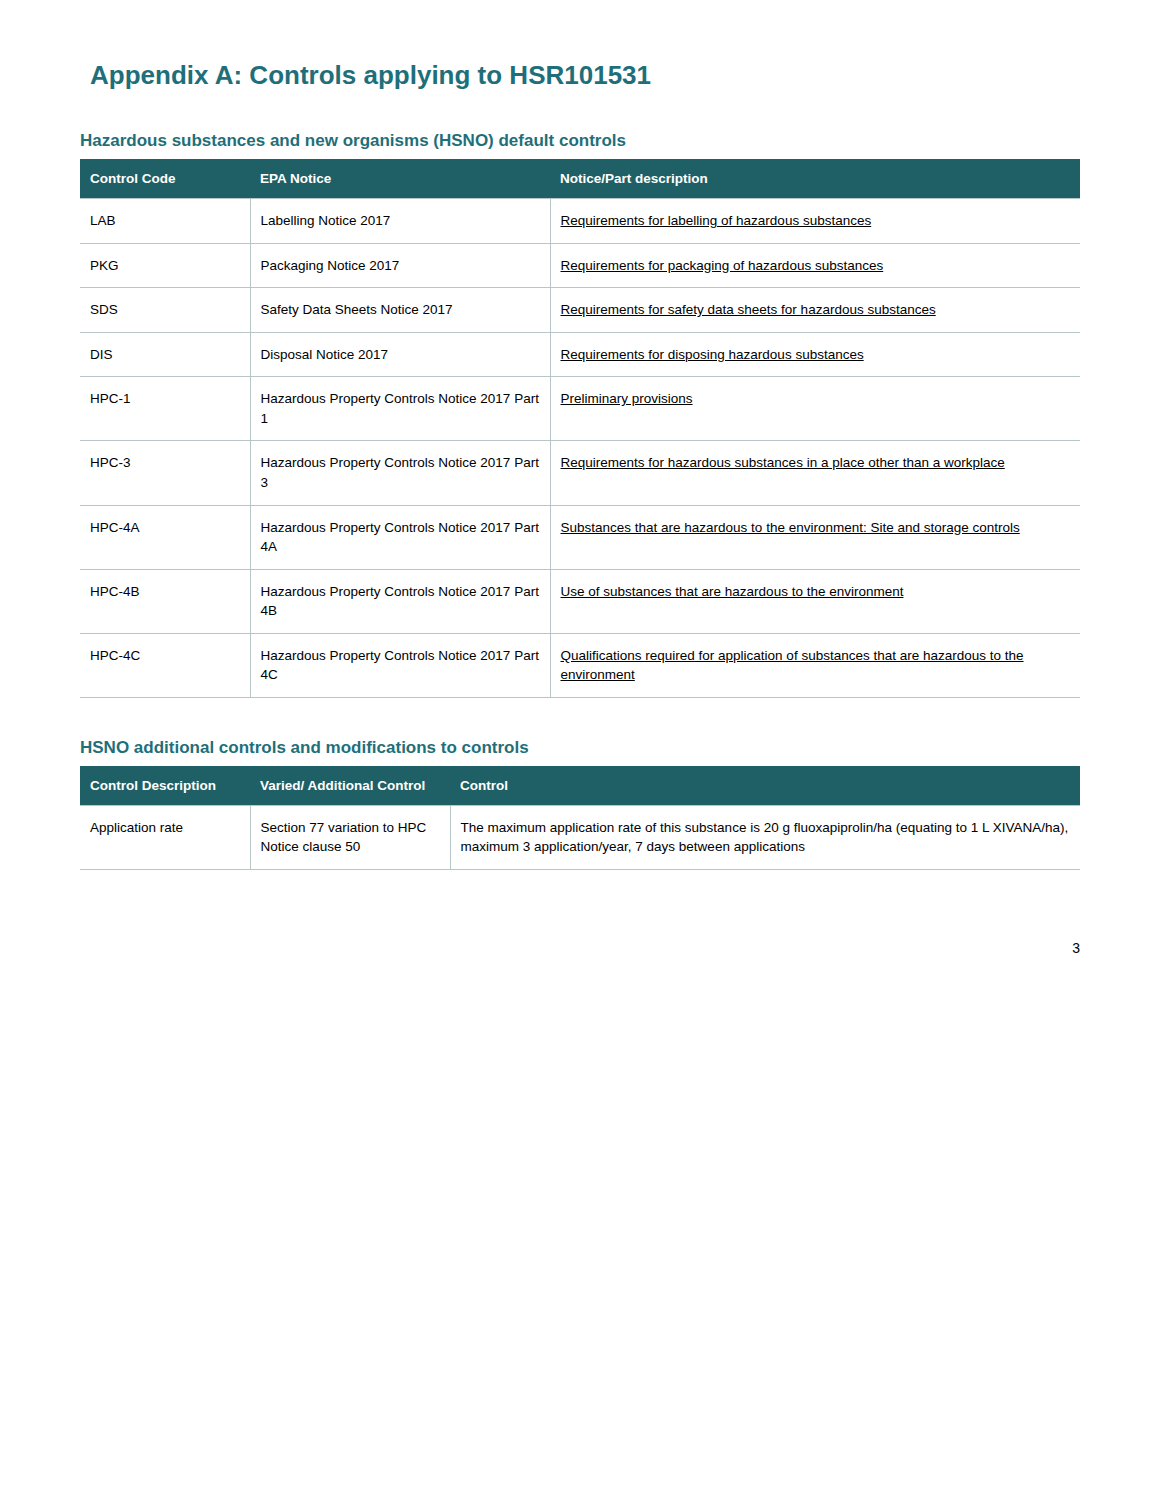Appendix A: Controls applying to HSR101531
Hazardous substances and new organisms (HSNO) default controls
| Control Code | EPA Notice | Notice/Part description |
| --- | --- | --- |
| LAB | Labelling Notice 2017 | Requirements for labelling of hazardous substances |
| PKG | Packaging Notice 2017 | Requirements for packaging of hazardous substances |
| SDS | Safety Data Sheets Notice 2017 | Requirements for safety data sheets for hazardous substances |
| DIS | Disposal Notice 2017 | Requirements for disposing hazardous substances |
| HPC-1 | Hazardous Property Controls Notice 2017 Part 1 | Preliminary provisions |
| HPC-3 | Hazardous Property Controls Notice 2017 Part 3 | Requirements for hazardous substances in a place other than a workplace |
| HPC-4A | Hazardous Property Controls Notice 2017 Part 4A | Substances that are hazardous to the environment: Site and storage controls |
| HPC-4B | Hazardous Property Controls Notice 2017 Part 4B | Use of substances that are hazardous to the environment |
| HPC-4C | Hazardous Property Controls Notice 2017 Part 4C | Qualifications required for application of substances that are hazardous to the environment |
HSNO additional controls and modifications to controls
| Control Description | Varied/ Additional Control | Control |
| --- | --- | --- |
| Application rate | Section 77 variation to HPC Notice clause 50 | The maximum application rate of this substance is 20 g fluoxapiprolin/ha (equating to 1 L XIVANA/ha), maximum 3 application/year, 7 days between applications |
3